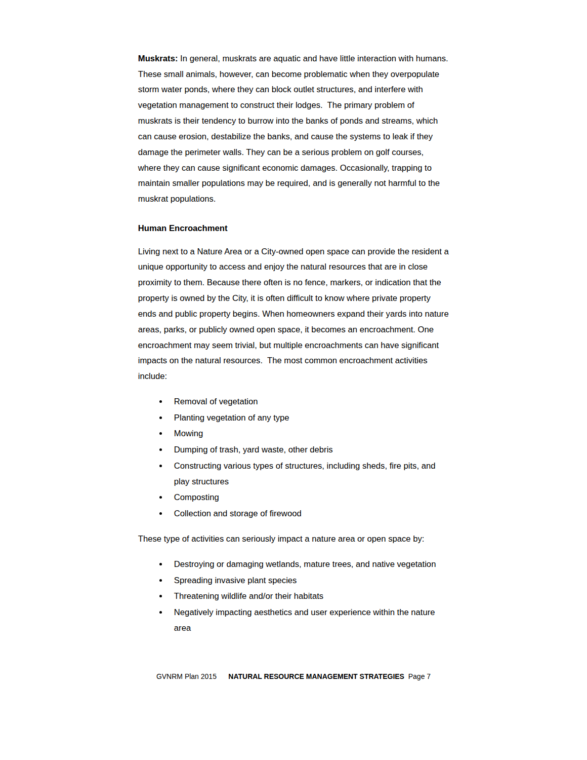Muskrats: In general, muskrats are aquatic and have little interaction with humans. These small animals, however, can become problematic when they overpopulate storm water ponds, where they can block outlet structures, and interfere with vegetation management to construct their lodges. The primary problem of muskrats is their tendency to burrow into the banks of ponds and streams, which can cause erosion, destabilize the banks, and cause the systems to leak if they damage the perimeter walls. They can be a serious problem on golf courses, where they can cause significant economic damages. Occasionally, trapping to maintain smaller populations may be required, and is generally not harmful to the muskrat populations.
Human Encroachment
Living next to a Nature Area or a City-owned open space can provide the resident a unique opportunity to access and enjoy the natural resources that are in close proximity to them. Because there often is no fence, markers, or indication that the property is owned by the City, it is often difficult to know where private property ends and public property begins. When homeowners expand their yards into nature areas, parks, or publicly owned open space, it becomes an encroachment. One encroachment may seem trivial, but multiple encroachments can have significant impacts on the natural resources. The most common encroachment activities include:
Removal of vegetation
Planting vegetation of any type
Mowing
Dumping of trash, yard waste, other debris
Constructing various types of structures, including sheds, fire pits, and play structures
Composting
Collection and storage of firewood
These type of activities can seriously impact a nature area or open space by:
Destroying or damaging wetlands, mature trees, and native vegetation
Spreading invasive plant species
Threatening wildlife and/or their habitats
Negatively impacting aesthetics and user experience within the nature area
GVNRM Plan 2015 NATURAL RESOURCE MANAGEMENT STRATEGIES Page 7